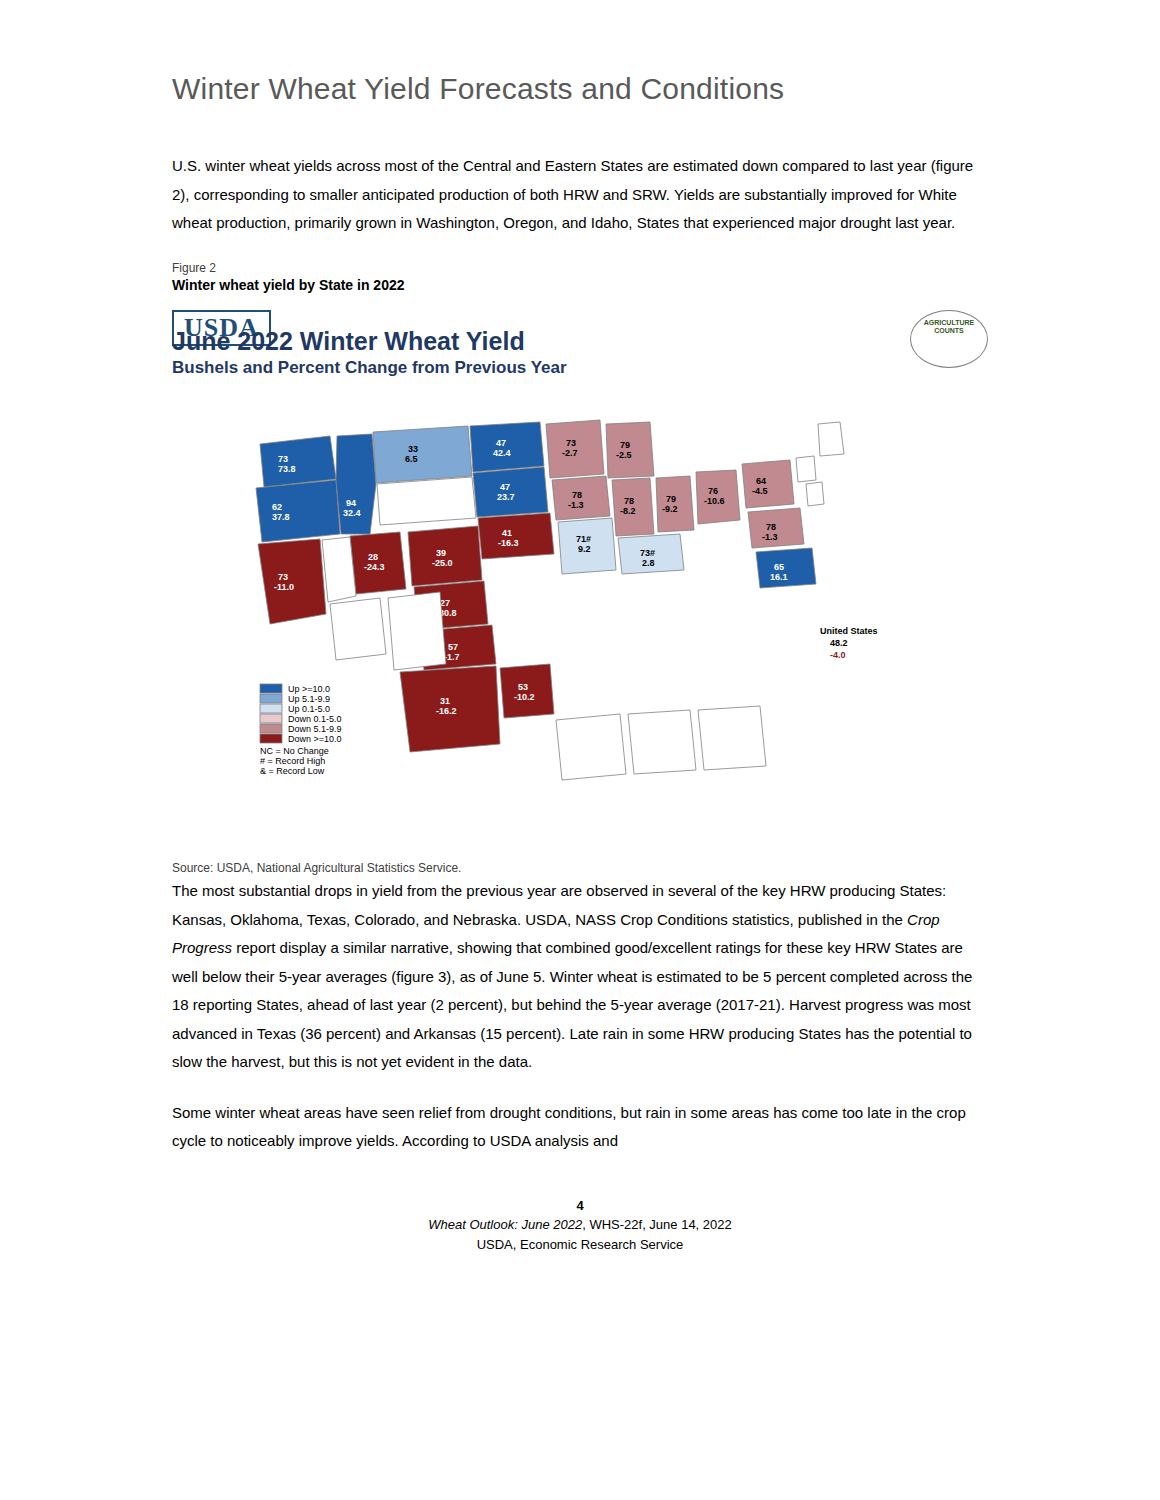Winter Wheat Yield Forecasts and Conditions
U.S. winter wheat yields across most of the Central and Eastern States are estimated down compared to last year (figure 2), corresponding to smaller anticipated production of both HRW and SRW. Yields are substantially improved for White wheat production, primarily grown in Washington, Oregon, and Idaho, States that experienced major drought last year.
Figure 2
Winter wheat yield by State in 2022
USDA
AGRICULTURE
COUNTS
June 2022 Winter Wheat Yield
Bushels and Percent Change from Previous Year
73 73.8 62 37.8 94 32.4 33 6.5 47 42.4 47 23.7 41 -16.3 28 -24.3 39 -25.0 27 -30.8 57 -1.7 31 -16.2 73 -11.0 73 -2.7 79 -2.5 78 -1.3 78 -8.2 79 -9.2 76 -10.6 71# 9.2 73# 2.8 53 -10.2 64 -4.5 78 -1.3 65 16.1 United States 48.2 -4.0 Up >=10.0 Up 5.1-9.9 Up 0.1-5.0 Down 0.1-5.0 Down 5.1-9.9 Down >=10.0 NC = No Change # = Record High & = Record Low
Source: USDA, National Agricultural Statistics Service.
The most substantial drops in yield from the previous year are observed in several of the key HRW producing States: Kansas, Oklahoma, Texas, Colorado, and Nebraska. USDA, NASS Crop Conditions statistics, published in the Crop Progress report display a similar narrative, showing that combined good/excellent ratings for these key HRW States are well below their 5-year averages (figure 3), as of June 5. Winter wheat is estimated to be 5 percent completed across the 18 reporting States, ahead of last year (2 percent), but behind the 5-year average (2017-21). Harvest progress was most advanced in Texas (36 percent) and Arkansas (15 percent). Late rain in some HRW producing States has the potential to slow the harvest, but this is not yet evident in the data.
Some winter wheat areas have seen relief from drought conditions, but rain in some areas has come too late in the crop cycle to noticeably improve yields. According to USDA analysis and
4
Wheat Outlook: June 2022, WHS-22f, June 14, 2022
USDA, Economic Research Service